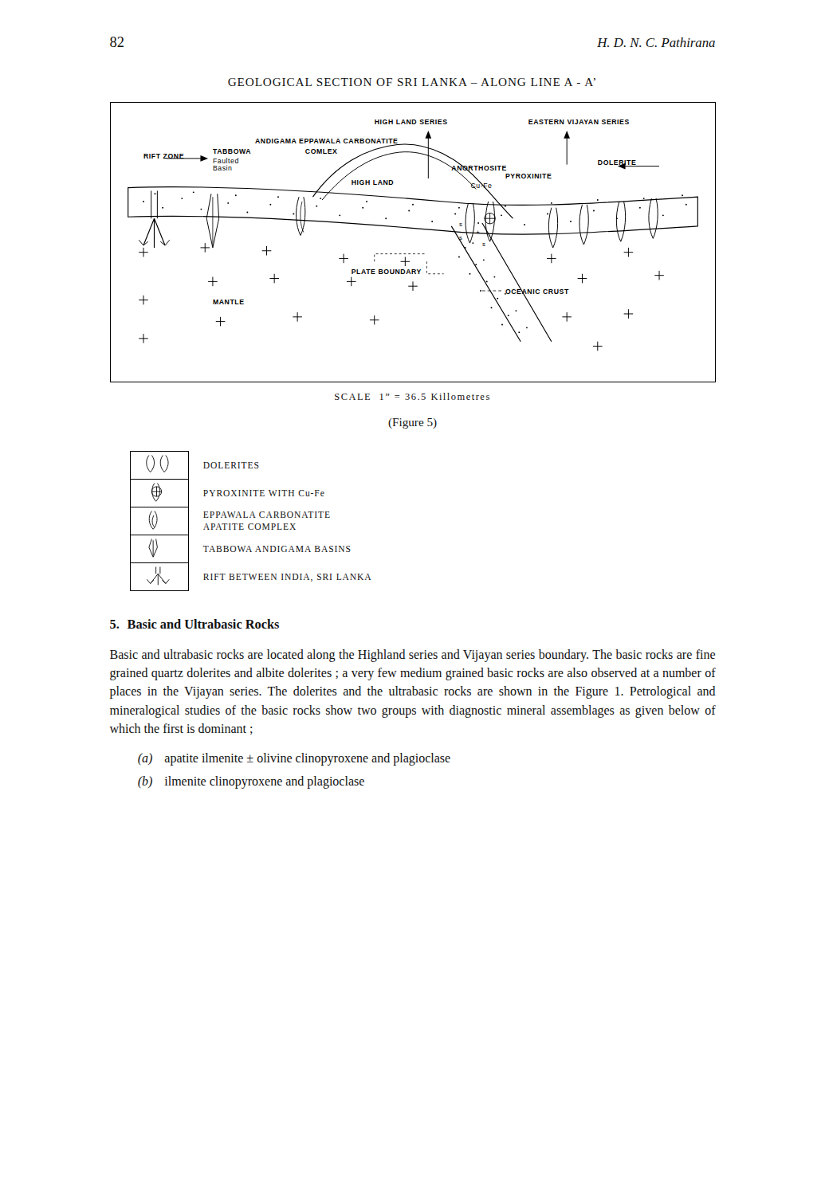82 H. D. N. C. Pathirana
GEOLOGICAL SECTION OF SRI LANKA – ALONG LINE A - A’
HIGH LAND SERIES EASTERN VIJAYAN SERIES ANDIGAMA EPPAWALA CARBONATITE TABBOWA COMLEX RIFT ZONE Faulted Basin DOLERITE ANORTHOSITE PYROXINITE HIGH LAND Cu-Fe s s + s PLATE BOUNDARY OCEANIC CRUST MANTLE
SCALE 1” = 36.5 Killometres
(Figure 5)
| | DOLERITES |
| | PYROXINITE WITH Cu-Fe |
| | EPPAWALA CARBONATITE APATITE COMPLEX |
| | TABBOWA ANDIGAMA BASINS |
| | RIFT BETWEEN INDIA, SRI LANKA |
5. Basic and Ultrabasic Rocks
Basic and ultrabasic rocks are located along the Highland series and Vijayan series boundary. The basic rocks are fine grained quartz dolerites and albite dolerites ; a very few medium grained basic rocks are also observed at a number of places in the Vijayan series. The dolerites and the ultrabasic rocks are shown in the Figure 1. Petrological and mineralogical studies of the basic rocks show two groups with diagnostic mineral assemblages as given below of which the first is dominant ;
(a) apatite ilmenite ± olivine clinopyroxene and plagioclase
(b) ilmenite clinopyroxene and plagioclase